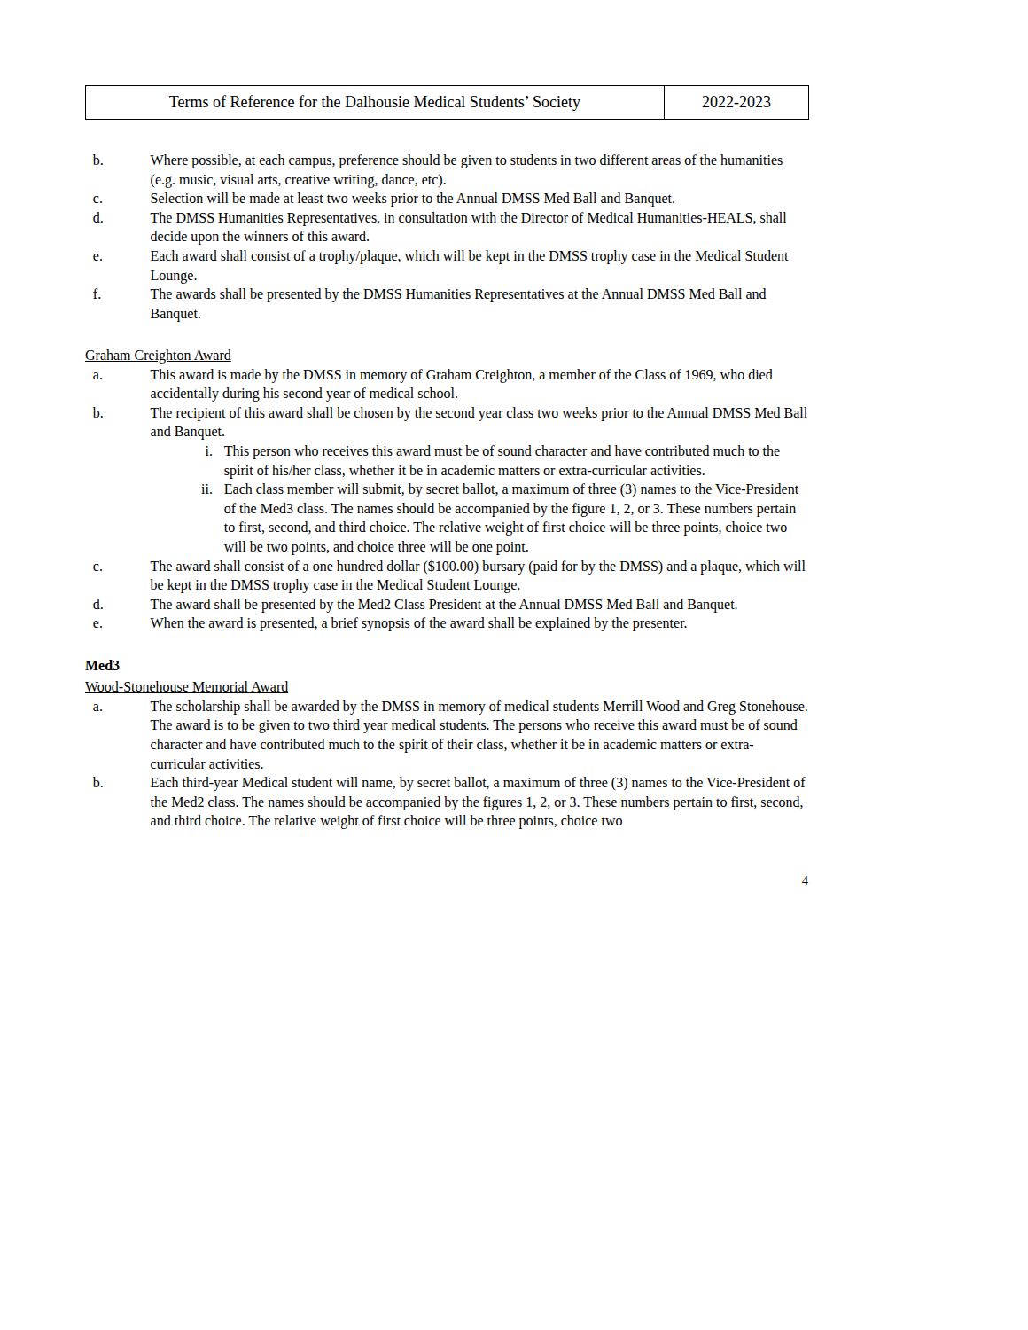Terms of Reference for the Dalhousie Medical Students’ Society
2022-2023
b. Where possible, at each campus, preference should be given to students in two different areas of the humanities (e.g. music, visual arts, creative writing, dance, etc).
c. Selection will be made at least two weeks prior to the Annual DMSS Med Ball and Banquet.
d. The DMSS Humanities Representatives, in consultation with the Director of Medical Humanities-HEALS, shall decide upon the winners of this award.
e. Each award shall consist of a trophy/plaque, which will be kept in the DMSS trophy case in the Medical Student Lounge.
f. The awards shall be presented by the DMSS Humanities Representatives at the Annual DMSS Med Ball and Banquet.
Graham Creighton Award
a. This award is made by the DMSS in memory of Graham Creighton, a member of the Class of 1969, who died accidentally during his second year of medical school.
b. The recipient of this award shall be chosen by the second year class two weeks prior to the Annual DMSS Med Ball and Banquet.
i. This person who receives this award must be of sound character and have contributed much to the spirit of his/her class, whether it be in academic matters or extra-curricular activities.
ii. Each class member will submit, by secret ballot, a maximum of three (3) names to the Vice-President of the Med3 class. The names should be accompanied by the figure 1, 2, or 3. These numbers pertain to first, second, and third choice. The relative weight of first choice will be three points, choice two will be two points, and choice three will be one point.
c. The award shall consist of a one hundred dollar ($100.00) bursary (paid for by the DMSS) and a plaque, which will be kept in the DMSS trophy case in the Medical Student Lounge.
d. The award shall be presented by the Med2 Class President at the Annual DMSS Med Ball and Banquet.
e. When the award is presented, a brief synopsis of the award shall be explained by the presenter.
Med3
Wood-Stonehouse Memorial Award
a. The scholarship shall be awarded by the DMSS in memory of medical students Merrill Wood and Greg Stonehouse. The award is to be given to two third year medical students. The persons who receive this award must be of sound character and have contributed much to the spirit of their class, whether it be in academic matters or extra-curricular activities.
b. Each third-year Medical student will name, by secret ballot, a maximum of three (3) names to the Vice-President of the Med2 class. The names should be accompanied by the figures 1, 2, or 3. These numbers pertain to first, second, and third choice. The relative weight of first choice will be three points, choice two
4